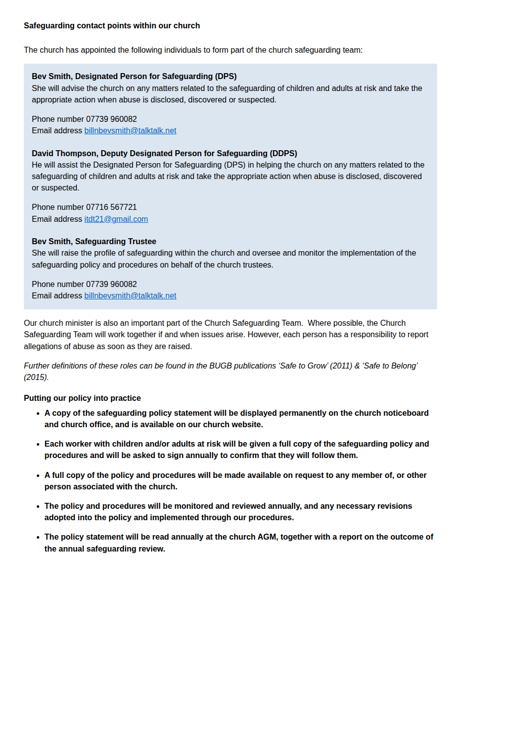Safeguarding contact points within our church
The church has appointed the following individuals to form part of the church safeguarding team:
Bev Smith, Designated Person for Safeguarding (DPS)
She will advise the church on any matters related to the safeguarding of children and adults at risk and take the appropriate action when abuse is disclosed, discovered or suspected.
Phone number 07739 960082
Email address billnbevsmith@talktalk.net
David Thompson, Deputy Designated Person for Safeguarding (DDPS)
He will assist the Designated Person for Safeguarding (DPS) in helping the church on any matters related to the safeguarding of children and adults at risk and take the appropriate action when abuse is disclosed, discovered or suspected.
Phone number 07716 567721
Email address itdt21@gmail.com
Bev Smith, Safeguarding Trustee
She will raise the profile of safeguarding within the church and oversee and monitor the implementation of the safeguarding policy and procedures on behalf of the church trustees.
Phone number 07739 960082
Email address billnbevsmith@talktalk.net
Our church minister is also an important part of the Church Safeguarding Team. Where possible, the Church Safeguarding Team will work together if and when issues arise. However, each person has a responsibility to report allegations of abuse as soon as they are raised.
Further definitions of these roles can be found in the BUGB publications ‘Safe to Grow’ (2011) & ‘Safe to Belong’ (2015).
Putting our policy into practice
A copy of the safeguarding policy statement will be displayed permanently on the church noticeboard and church office, and is available on our church website.
Each worker with children and/or adults at risk will be given a full copy of the safeguarding policy and procedures and will be asked to sign annually to confirm that they will follow them.
A full copy of the policy and procedures will be made available on request to any member of, or other person associated with the church.
The policy and procedures will be monitored and reviewed annually, and any necessary revisions adopted into the policy and implemented through our procedures.
The policy statement will be read annually at the church AGM, together with a report on the outcome of the annual safeguarding review.